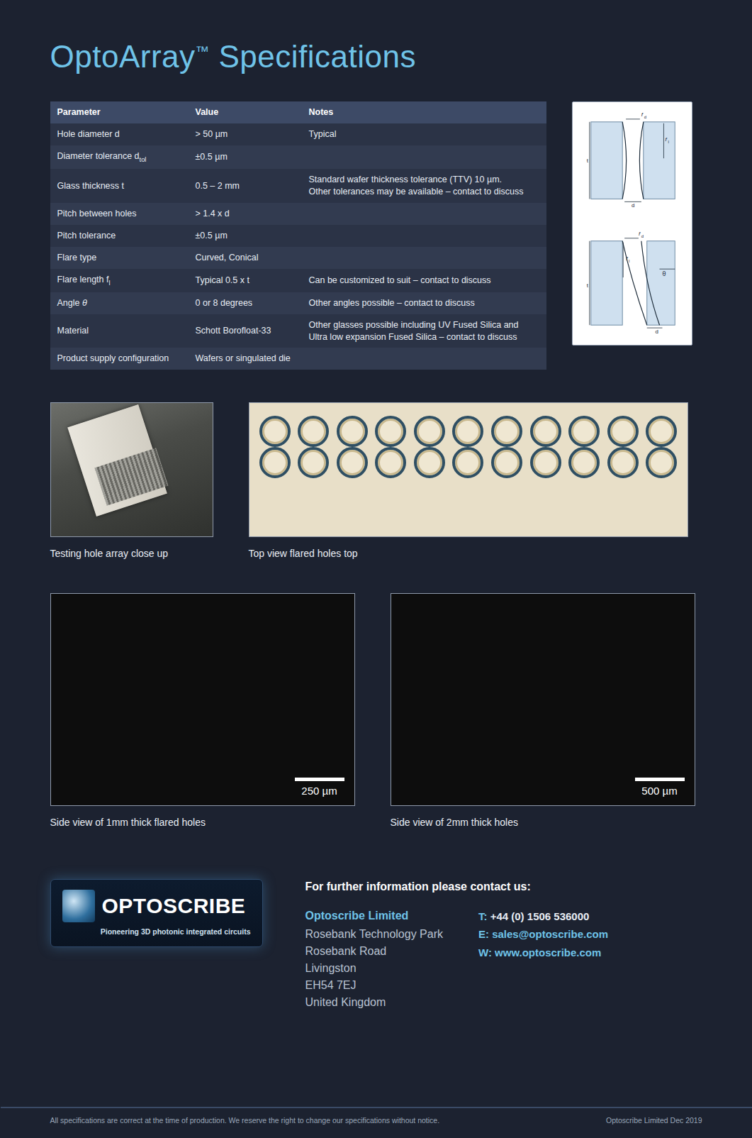OptoArray™ Specifications
| Parameter | Value | Notes |
| --- | --- | --- |
| Hole diameter d | > 50 µm | Typical |
| Diameter tolerance d tol | ±0.5 µm | |
| Glass thickness t | 0.5 – 2 mm | Standard wafer thickness tolerance (TTV) 10 µm. Other tolerances may be available – contact to discuss |
| Pitch between holes | > 1.4 x d | |
| Pitch tolerance | ±0.5 µm | |
| Flare type | Curved, Conical | |
| Flare length f l | Typical 0.5 x t | Can be customized to suit – contact to discuss |
| Angle θ | 0 or 8 degrees | Other angles possible – contact to discuss |
| Material | Schott Borofloat-33 | Other glasses possible including UV Fused Silica and Ultra low expansion Fused Silica – contact to discuss |
| Product supply configuration | Wafers or singulated die | |
f d t f l d f d t f l θ d
Testing hole array close up
Top view flared holes top
250 µm
Side view of 1mm thick flared holes
500 µm
Side view of 2mm thick holes
OPTOSCRIBE
Pioneering 3D photonic integrated circuits
For further information please contact us:
Optoscribe Limited Rosebank Technology Park
Rosebank Road
Livingston
EH54 7EJ
United Kingdom
T: +44 (0) 1506 536000
E: sales@optoscribe.com
W: www.optoscribe.com
All specifications are correct at the time of production. We reserve the right to change our specifications without notice.
Optoscribe Limited Dec 2019